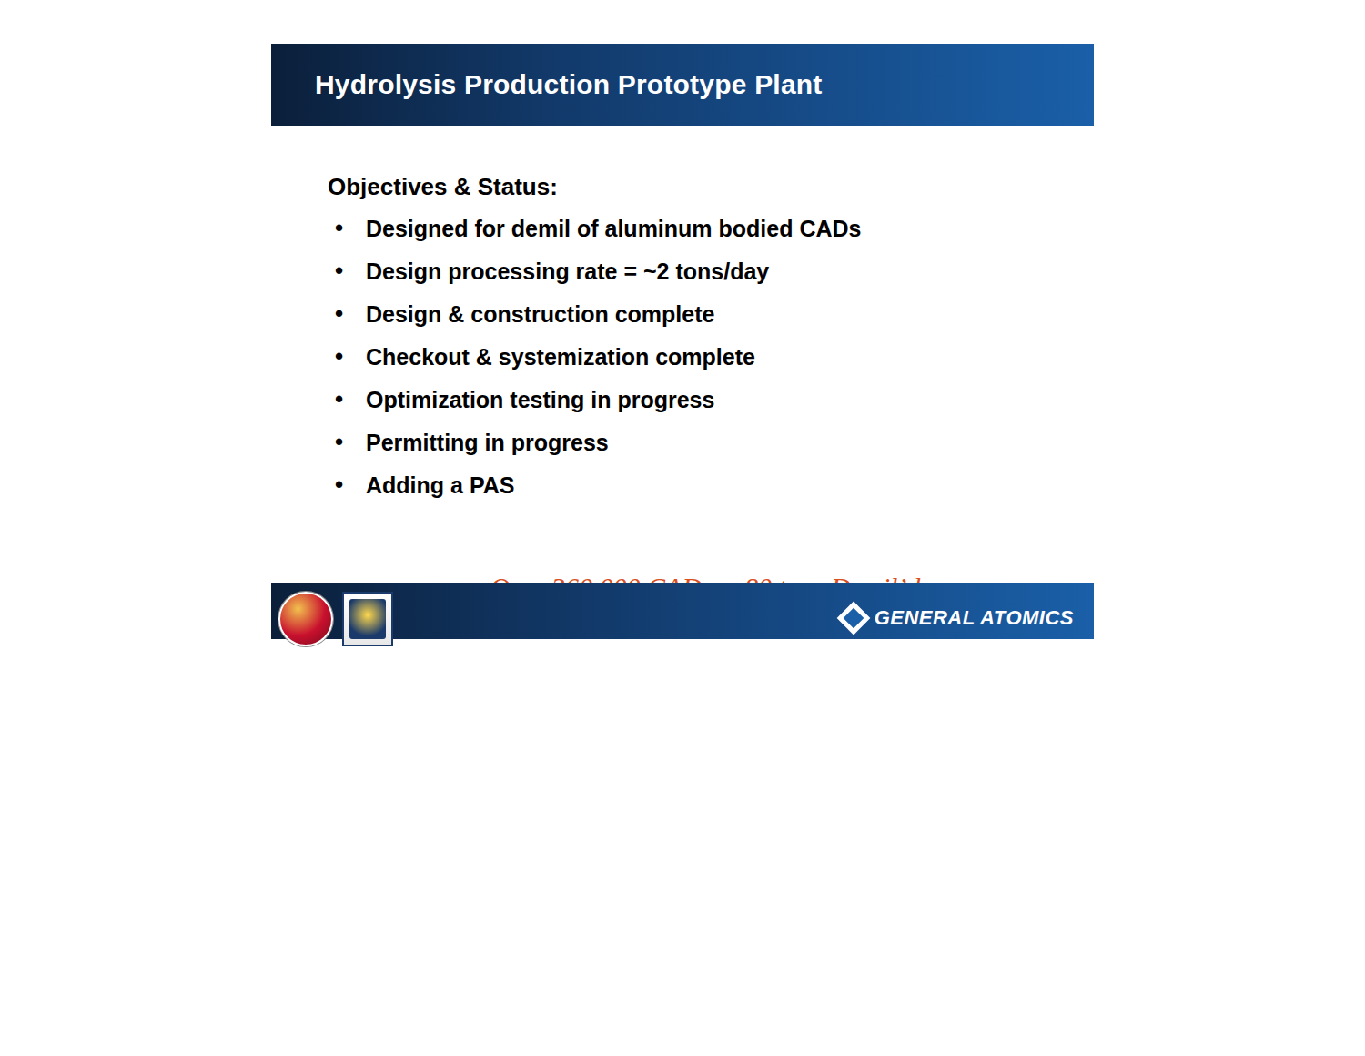Hydrolysis Production Prototype Plant
Objectives & Status:
Designed for demil of aluminum bodied CADs
Design processing rate = ~2 tons/day
Design & construction complete
Checkout & systemization complete
Optimization testing in progress
Permitting in progress
Adding a PAS
Over 360,000 CADs = 80 tons Demil’d
GENERAL ATOMICS